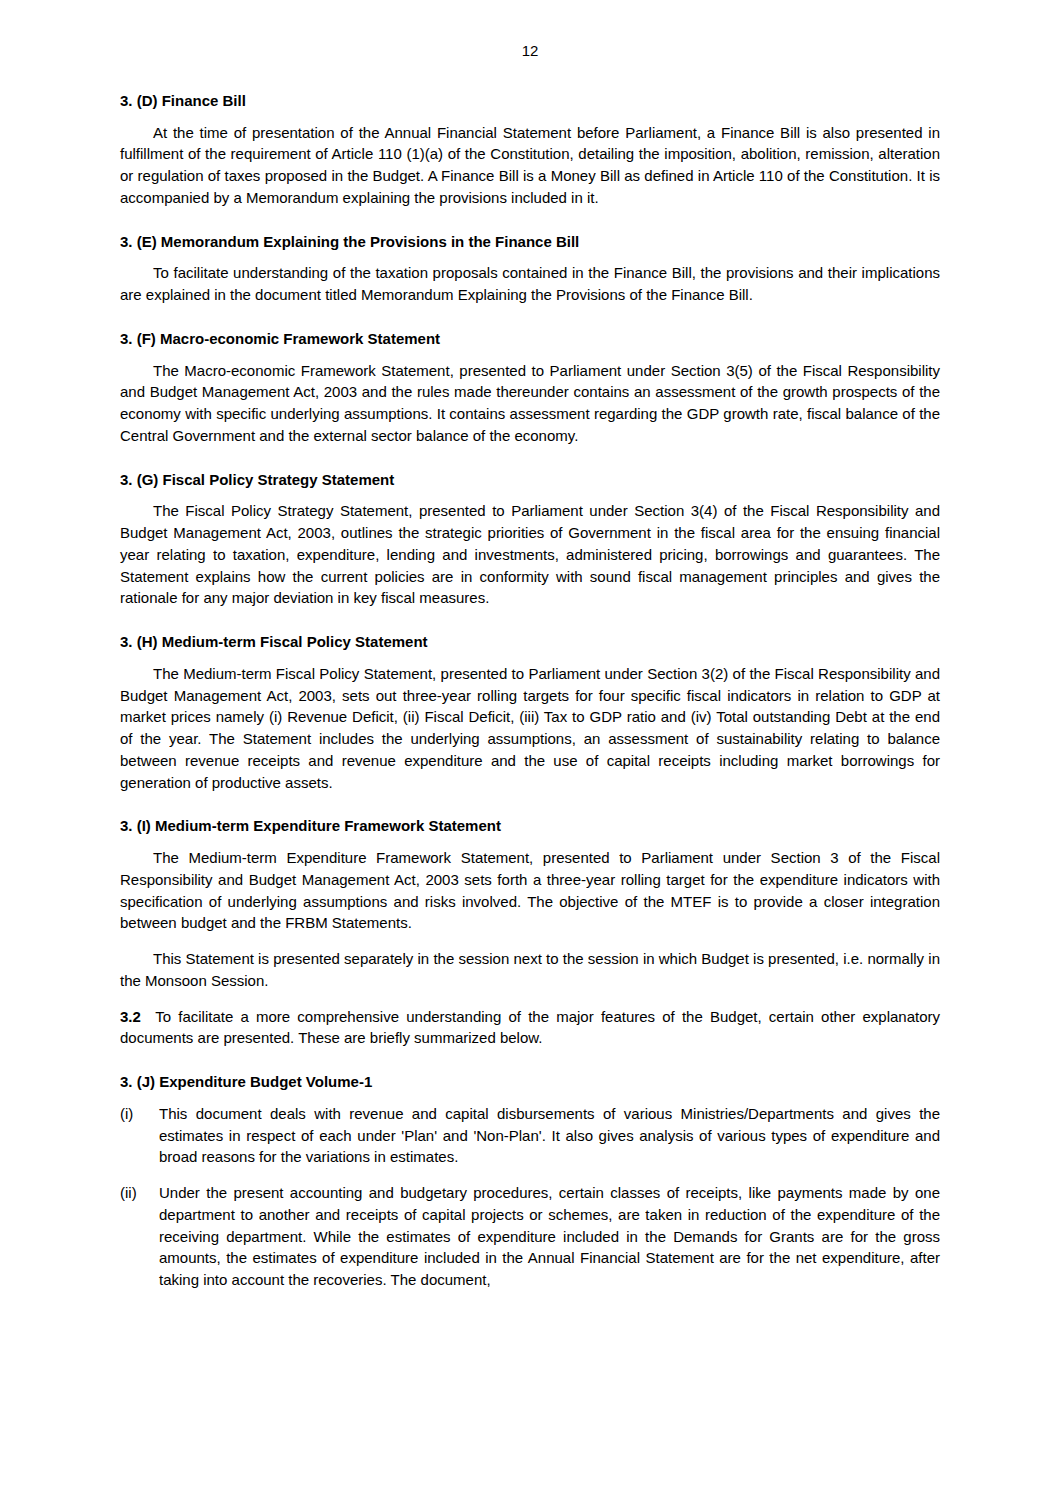12
3. (D) Finance Bill
At the time of presentation of the Annual Financial Statement before Parliament, a Finance Bill is also presented in fulfillment of the requirement of Article 110 (1)(a) of the Constitution, detailing the imposition, abolition, remission, alteration or regulation of taxes proposed in the Budget. A Finance Bill is a Money Bill as defined in Article 110 of the Constitution. It is accompanied by a Memorandum explaining the provisions included in it.
3. (E) Memorandum Explaining the Provisions in the Finance Bill
To facilitate understanding of the taxation proposals contained in the Finance Bill, the provisions and their implications are explained in the document titled Memorandum Explaining the Provisions of the Finance Bill.
3. (F) Macro-economic Framework Statement
The Macro-economic Framework Statement, presented to Parliament under Section 3(5) of the Fiscal Responsibility and Budget Management Act, 2003 and the rules made thereunder contains an assessment of the growth prospects of the economy with specific underlying assumptions. It contains assessment regarding the GDP growth rate, fiscal balance of the Central Government and the external sector balance of the economy.
3. (G) Fiscal Policy Strategy Statement
The Fiscal Policy Strategy Statement, presented to Parliament under Section 3(4) of the Fiscal Responsibility and Budget Management Act, 2003, outlines the strategic priorities of Government in the fiscal area for the ensuing financial year relating to taxation, expenditure, lending and investments, administered pricing, borrowings and guarantees. The Statement explains how the current policies are in conformity with sound fiscal management principles and gives the rationale for any major deviation in key fiscal measures.
3. (H) Medium-term Fiscal Policy Statement
The Medium-term Fiscal Policy Statement, presented to Parliament under Section 3(2) of the Fiscal Responsibility and Budget Management Act, 2003, sets out three-year rolling targets for four specific fiscal indicators in relation to GDP at market prices namely (i) Revenue Deficit, (ii) Fiscal Deficit, (iii) Tax to GDP ratio and (iv) Total outstanding Debt at the end of the year. The Statement includes the underlying assumptions, an assessment of sustainability relating to balance between revenue receipts and revenue expenditure and the use of capital receipts including market borrowings for generation of productive assets.
3. (I) Medium-term Expenditure Framework Statement
The Medium-term Expenditure Framework Statement, presented to Parliament under Section 3 of the Fiscal Responsibility and Budget Management Act, 2003 sets forth a three-year rolling target for the expenditure indicators with specification of underlying assumptions and risks involved. The objective of the MTEF is to provide a closer integration between budget and the FRBM Statements.
This Statement is presented separately in the session next to the session in which Budget is presented, i.e. normally in the Monsoon Session.
3.2 To facilitate a more comprehensive understanding of the major features of the Budget, certain other explanatory documents are presented. These are briefly summarized below.
3. (J) Expenditure Budget Volume-1
This document deals with revenue and capital disbursements of various Ministries/Departments and gives the estimates in respect of each under 'Plan' and 'Non-Plan'. It also gives analysis of various types of expenditure and broad reasons for the variations in estimates.
Under the present accounting and budgetary procedures, certain classes of receipts, like payments made by one department to another and receipts of capital projects or schemes, are taken in reduction of the expenditure of the receiving department. While the estimates of expenditure included in the Demands for Grants are for the gross amounts, the estimates of expenditure included in the Annual Financial Statement are for the net expenditure, after taking into account the recoveries. The document,